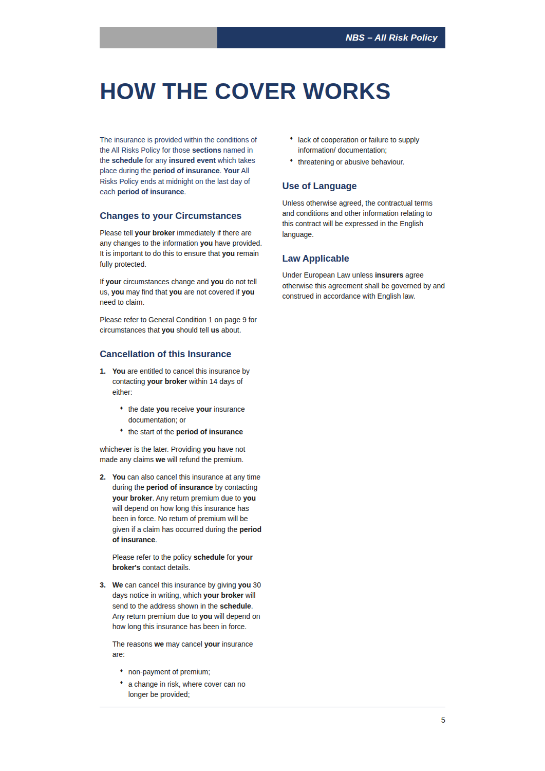NBS – All Risk Policy
HOW THE COVER WORKS
The insurance is provided within the conditions of the All Risks Policy for those sections named in the schedule for any insured event which takes place during the period of insurance. Your All Risks Policy ends at midnight on the last day of each period of insurance.
Changes to your Circumstances
Please tell your broker immediately if there are any changes to the information you have provided. It is important to do this to ensure that you remain fully protected.
If your circumstances change and you do not tell us, you may find that you are not covered if you need to claim.
Please refer to General Condition 1 on page 9 for circumstances that you should tell us about.
Cancellation of this Insurance
1.
You are entitled to cancel this insurance by contacting your broker within 14 days of either:
the date you receive your insurance documentation; or
the start of the period of insurance
whichever is the later. Providing you have not made any claims we will refund the premium.
2.
You can also cancel this insurance at any time during the period of insurance by contacting your broker. Any return premium due to you will depend on how long this insurance has been in force. No return of premium will be given if a claim has occurred during the period of insurance.
Please refer to the policy schedule for your broker's contact details.
3.
We can cancel this insurance by giving you 30 days notice in writing, which your broker will send to the address shown in the schedule. Any return premium due to you will depend on how long this insurance has been in force.
The reasons we may cancel your insurance are:
non-payment of premium;
a change in risk, where cover can no longer be provided;
lack of cooperation or failure to supply information/ documentation;
threatening or abusive behaviour.
Use of Language
Unless otherwise agreed, the contractual terms and conditions and other information relating to this contract will be expressed in the English language.
Law Applicable
Under European Law unless insurers agree otherwise this agreement shall be governed by and construed in accordance with English law.
5